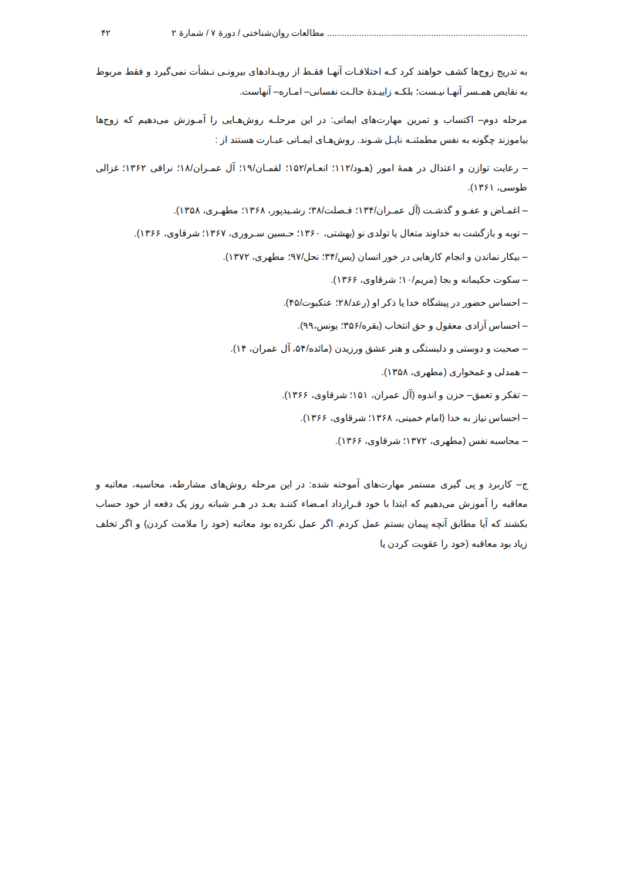۴۲ ................................................................................. مطالعات روان‌شناختی / دورهٔ ۷ / شمارهٔ ۲
به تدریج زوج‌ها کشف خواهند کرد کـه اختلافـات آنهـا فقـط از رویـدادهای بیرونـی نـشأت نمی‌گیرد و فقط مربوط به نقایص همـسر آنهـا نیـست؛ بلکـه زاییـدهٔ حالـت نفسانی– امـاره– آنهاست.
مرحله دوم– اکتساب و تمرین مهارت‌های ایمانی: در این مرحلـه روش‌هـایی را آمـوزش می‌دهیم که زوج‌ها بیاموزند چگونه به نفس مطمئنـه نایـل شـوند. روش‌هـای ایمـانی عبـارت هستند از :
رعایت توازن و اعتدال در همهٔ امور (هـود/۱۱۲؛ انعـام/۱۵۲؛ لقمـان/۱۹؛ آل عمـران/۱۸؛ نراقی ۱۳۶۲؛ غزالی طوسی، ۱۳۶۱).
اغمـاض و عفـو و گذشـت (آل عمـران/۱۳۴؛ فـصلت/۳۸؛ رشـیدپور، ۱۳۶۸؛ مطهـری، ۱۳۵۸).
توبه و بازگشت به خداوند متعال یا تولدی نو (بهشتی، ۱۳۶۰؛ حـسین سـروری، ۱۳۶۷؛ شرقاوی، ۱۳۶۶).
بیکار نماندن و انجام کارهایی در خور انسان (یس/۳۴؛ نحل/۹۷؛ مطهری، ۱۳۷۲).
سکوت حکیمانه و بجا (مریم/۱۰؛ شرقاوی، ۱۳۶۶).
احساس حضور در پیشگاه خدا یا ذکر او (رعد/۲۸؛ عنکبوت/۴۵).
احساس آزادی معقول و حق انتخاب (بقره/۳۵۶؛ یونس،۹۹).
صحبت و دوستی و دلبستگی و هنر عشق ورزیدن (مائده/۵۴، آل عمران، ۱۴).
همدلی و غمخواری (مطهری، ۱۳۵۸).
تفکر و تعمق– حزن و اندوه (آل عمران، ۱۵۱؛ شرقاوی، ۱۳۶۶).
احساس نیاز به خدا (امام خمینی، ۱۳۶۸؛ شرقاوی، ۱۳۶۶).
محاسبه نفس (مطهری، ۱۳۷۲؛ شرقاوی، ۱۳۶۶).
ج– کاربرد و پی گیری مستمر مهارت‌های آموخته شده: در این مرحله روش‌های مشارطه، محاسبه، معاتبه و معاقبه را آموزش می‌دهیم که ابتدا با خود قـرارداد امـضاء کننـد بعـد در هـر شبانه روز یک دفعه از خود حساب بکشند که آیا مطابق آنچه پیمان بستم عمل کردم. اگر عمل نکرده بود معاتبه (خود را ملامت کردن) و اگر تخلف زیاد بود معاقبه (خود را عقوبت کردن یا